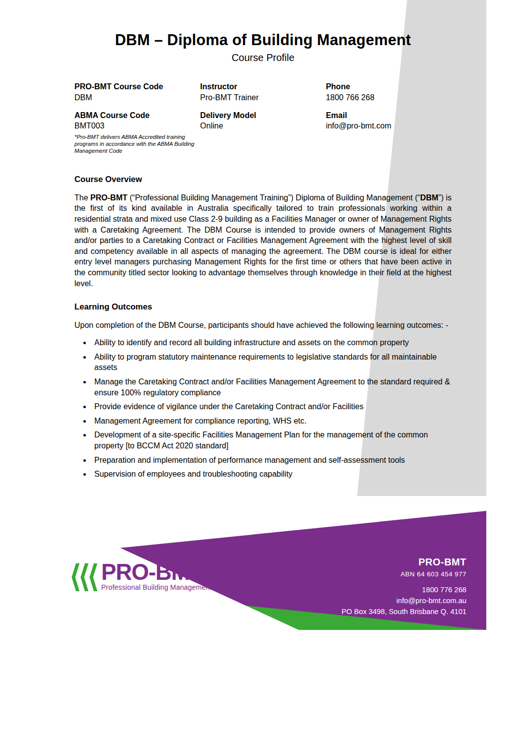DBM – Diploma of Building Management
Course Profile
| PRO-BMT Course Code DBM | Instructor Pro-BMT Trainer | Phone 1800 766 268 |
| ABMA Course Code BMT003 *Pro-BMT delivers ABMA Accredited training programs in accordance with the ABMA Building Management Code | Delivery Model Online | Email info@pro-bmt.com |
Course Overview
The PRO-BMT (“Professional Building Management Training”) Diploma of Building Management (“DBM”) is the first of its kind available in Australia specifically tailored to train professionals working within a residential strata and mixed use Class 2-9 building as a Facilities Manager or owner of Management Rights with a Caretaking Agreement. The DBM Course is intended to provide owners of Management Rights and/or parties to a Caretaking Contract or Facilities Management Agreement with the highest level of skill and competency available in all aspects of managing the agreement. The DBM course is ideal for either entry level managers purchasing Management Rights for the first time or others that have been active in the community titled sector looking to advantage themselves through knowledge in their field at the highest level.
Learning Outcomes
Upon completion of the DBM Course, participants should have achieved the following learning outcomes: -
Ability to identify and record all building infrastructure and assets on the common property
Ability to program statutory maintenance requirements to legislative standards for all maintainable assets
Manage the Caretaking Contract and/or Facilities Management Agreement to the standard required & ensure 100% regulatory compliance
Provide evidence of vigilance under the Caretaking Contract and/or Facilities
Management Agreement for compliance reporting, WHS etc.
Development of a site-specific Facilities Management Plan for the management of the common property [to BCCM Act 2020 standard]
Preparation and implementation of performance management and self-assessment tools
Supervision of employees and troubleshooting capability
⟨⟨⟨ PRO-BMT
Professional Building Management Training
PRO-BMT
ABN 64 603 454 977
1800 776 268
info@pro-bmt.com.au
PO Box 3498, South Brisbane Q. 4101